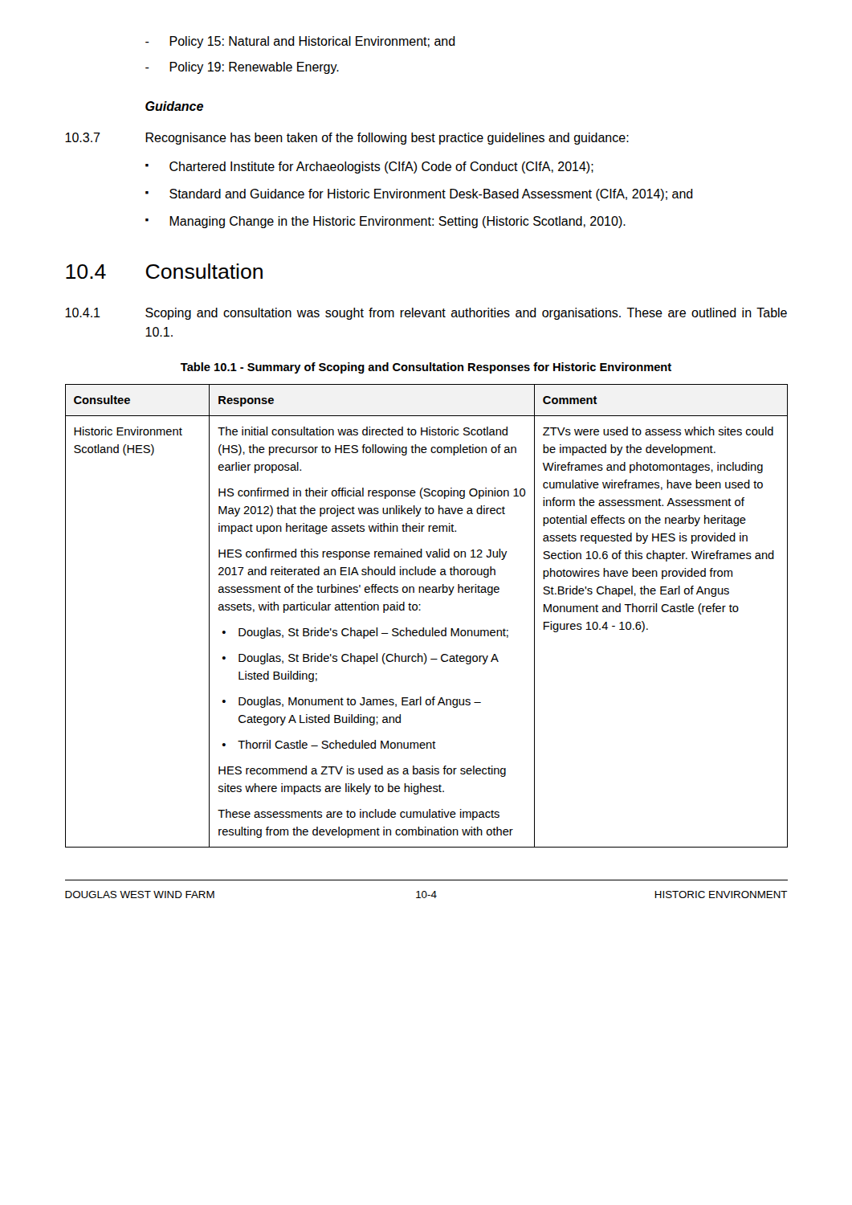Policy 15: Natural and Historical Environment; and
Policy 19: Renewable Energy.
Guidance
10.3.7
Recognisance has been taken of the following best practice guidelines and guidance:
Chartered Institute for Archaeologists (CIfA) Code of Conduct (CIfA, 2014);
Standard and Guidance for Historic Environment Desk-Based Assessment (CIfA, 2014); and
Managing Change in the Historic Environment: Setting (Historic Scotland, 2010).
10.4 Consultation
10.4.1
Scoping and consultation was sought from relevant authorities and organisations. These are outlined in Table 10.1.
Table 10.1 - Summary of Scoping and Consultation Responses for Historic Environment
| Consultee | Response | Comment |
| --- | --- | --- |
| Historic Environment Scotland (HES) | The initial consultation was directed to Historic Scotland (HS), the precursor to HES following the completion of an earlier proposal. HS confirmed in their official response (Scoping Opinion 10 May 2012) that the project was unlikely to have a direct impact upon heritage assets within their remit. HES confirmed this response remained valid on 12 July 2017 and reiterated an EIA should include a thorough assessment of the turbines' effects on nearby heritage assets, with particular attention paid to: Douglas, St Bride's Chapel – Scheduled Monument; Douglas, St Bride's Chapel (Church) – Category A Listed Building; Douglas, Monument to James, Earl of Angus – Category A Listed Building; and Thorril Castle – Scheduled Monument HES recommend a ZTV is used as a basis for selecting sites where impacts are likely to be highest. These assessments are to include cumulative impacts resulting from the development in combination with other | ZTVs were used to assess which sites could be impacted by the development. Wireframes and photomontages, including cumulative wireframes, have been used to inform the assessment. Assessment of potential effects on the nearby heritage assets requested by HES is provided in Section 10.6 of this chapter. Wireframes and photowires have been provided from St.Bride's Chapel, the Earl of Angus Monument and Thorril Castle (refer to Figures 10.4 - 10.6). |
DOUGLAS WEST WIND FARM
10-4
HISTORIC ENVIRONMENT